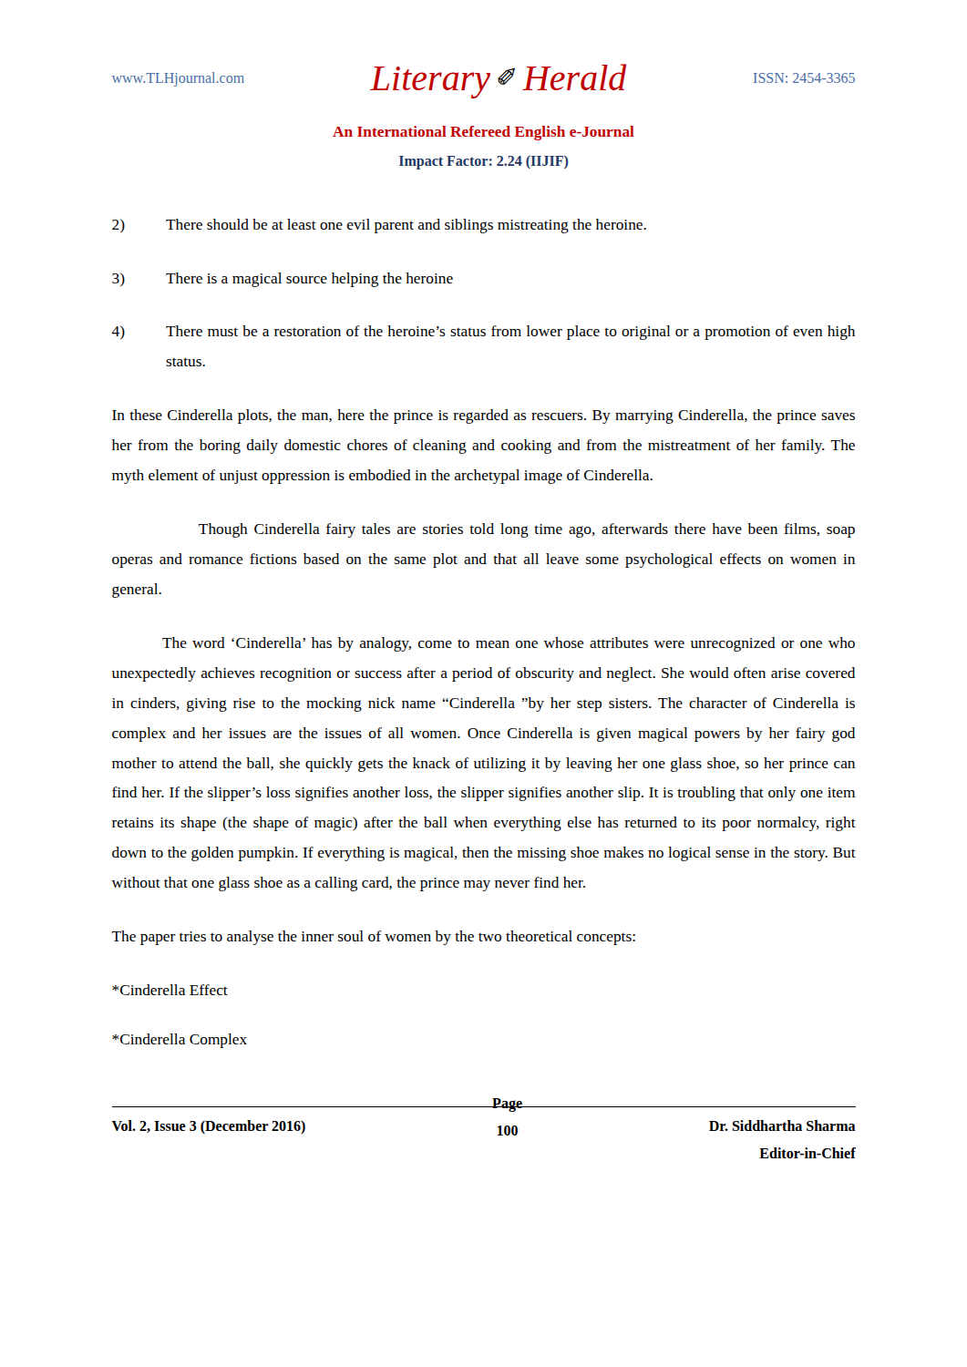www.TLHjournal.com Literary ✐ Herald ISSN: 2454-3365
An International Refereed English e-Journal
Impact Factor: 2.24 (IIJIF)
2) There should be at least one evil parent and siblings mistreating the heroine.
3) There is a magical source helping the heroine
4) There must be a restoration of the heroine’s status from lower place to original or a promotion of even high status.
In these Cinderella plots, the man, here the prince is regarded as rescuers. By marrying Cinderella, the prince saves her from the boring daily domestic chores of cleaning and cooking and from the mistreatment of her family. The myth element of unjust oppression is embodied in the archetypal image of Cinderella.
Though Cinderella fairy tales are stories told long time ago, afterwards there have been films, soap operas and romance fictions based on the same plot and that all leave some psychological effects on women in general.
The word ‘Cinderella’ has by analogy, come to mean one whose attributes were unrecognized or one who unexpectedly achieves recognition or success after a period of obscurity and neglect. She would often arise covered in cinders, giving rise to the mocking nick name “Cinderella ”by her step sisters. The character of Cinderella is complex and her issues are the issues of all women. Once Cinderella is given magical powers by her fairy god mother to attend the ball, she quickly gets the knack of utilizing it by leaving her one glass shoe, so her prince can find her. If the slipper’s loss signifies another loss, the slipper signifies another slip. It is troubling that only one item retains its shape (the shape of magic) after the ball when everything else has returned to its poor normalcy, right down to the golden pumpkin. If everything is magical, then the missing shoe makes no logical sense in the story. But without that one glass shoe as a calling card, the prince may never find her.
The paper tries to analyse the inner soul of women by the two theoretical concepts:
*Cinderella Effect
*Cinderella Complex
Vol. 2, Issue 3 (December 2016)
Page 100
Dr. Siddhartha Sharma
Editor-in-Chief